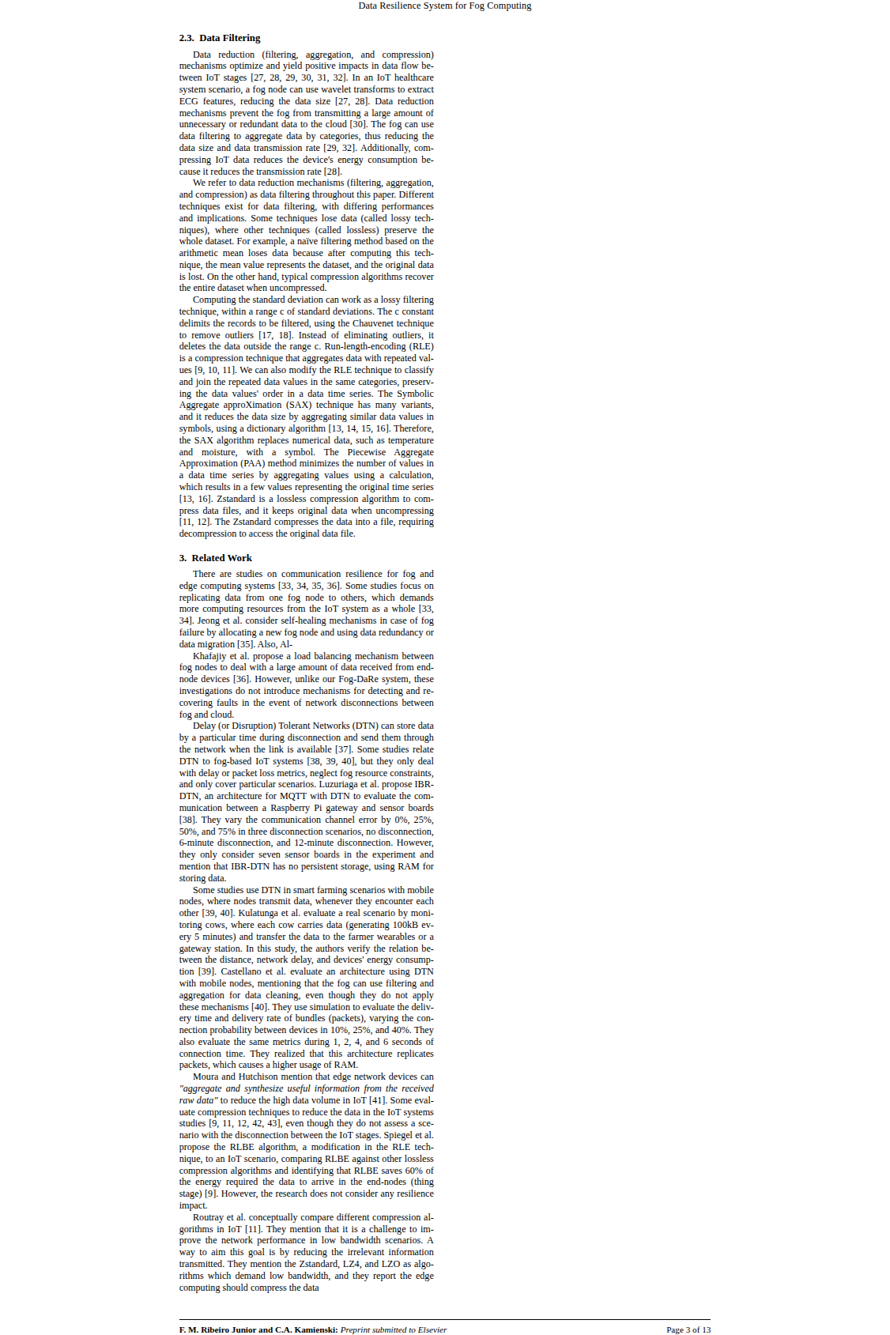Data Resilience System for Fog Computing
2.3. Data Filtering
Data reduction (filtering, aggregation, and compression) mechanisms optimize and yield positive impacts in data flow between IoT stages [27, 28, 29, 30, 31, 32]. In an IoT healthcare system scenario, a fog node can use wavelet transforms to extract ECG features, reducing the data size [27, 28]. Data reduction mechanisms prevent the fog from transmitting a large amount of unnecessary or redundant data to the cloud [30]. The fog can use data filtering to aggregate data by categories, thus reducing the data size and data transmission rate [29, 32]. Additionally, compressing IoT data reduces the device's energy consumption because it reduces the transmission rate [28].
We refer to data reduction mechanisms (filtering, aggregation, and compression) as data filtering throughout this paper. Different techniques exist for data filtering, with differing performances and implications. Some techniques lose data (called lossy techniques), where other techniques (called lossless) preserve the whole dataset. For example, a naïve filtering method based on the arithmetic mean loses data because after computing this technique, the mean value represents the dataset, and the original data is lost. On the other hand, typical compression algorithms recover the entire dataset when uncompressed.
Computing the standard deviation can work as a lossy filtering technique, within a range c of standard deviations. The c constant delimits the records to be filtered, using the Chauvenet technique to remove outliers [17, 18]. Instead of eliminating outliers, it deletes the data outside the range c. Run-length-encoding (RLE) is a compression technique that aggregates data with repeated values [9, 10, 11]. We can also modify the RLE technique to classify and join the repeated data values in the same categories, preserving the data values' order in a data time series. The Symbolic Aggregate approXimation (SAX) technique has many variants, and it reduces the data size by aggregating similar data values in symbols, using a dictionary algorithm [13, 14, 15, 16]. Therefore, the SAX algorithm replaces numerical data, such as temperature and moisture, with a symbol. The Piecewise Aggregate Approximation (PAA) method minimizes the number of values in a data time series by aggregating values using a calculation, which results in a few values representing the original time series [13, 16]. Zstandard is a lossless compression algorithm to compress data files, and it keeps original data when uncompressing [11, 12]. The Zstandard compresses the data into a file, requiring decompression to access the original data file.
3. Related Work
There are studies on communication resilience for fog and edge computing systems [33, 34, 35, 36]. Some studies focus on replicating data from one fog node to others, which demands more computing resources from the IoT system as a whole [33, 34]. Jeong et al. consider self-healing mechanisms in case of fog failure by allocating a new fog node and using data redundancy or data migration [35]. Also, Al-
Khafajiy et al. propose a load balancing mechanism between fog nodes to deal with a large amount of data received from end-node devices [36]. However, unlike our Fog-DaRe system, these investigations do not introduce mechanisms for detecting and recovering faults in the event of network disconnections between fog and cloud.
Delay (or Disruption) Tolerant Networks (DTN) can store data by a particular time during disconnection and send them through the network when the link is available [37]. Some studies relate DTN to fog-based IoT systems [38, 39, 40], but they only deal with delay or packet loss metrics, neglect fog resource constraints, and only cover particular scenarios. Luzuriaga et al. propose IBR-DTN, an architecture for MQTT with DTN to evaluate the communication between a Raspberry Pi gateway and sensor boards [38]. They vary the communication channel error by 0%, 25%, 50%, and 75% in three disconnection scenarios, no disconnection, 6-minute disconnection, and 12-minute disconnection. However, they only consider seven sensor boards in the experiment and mention that IBR-DTN has no persistent storage, using RAM for storing data.
Some studies use DTN in smart farming scenarios with mobile nodes, where nodes transmit data, whenever they encounter each other [39, 40]. Kulatunga et al. evaluate a real scenario by monitoring cows, where each cow carries data (generating 100kB every 5 minutes) and transfer the data to the farmer wearables or a gateway station. In this study, the authors verify the relation between the distance, network delay, and devices' energy consumption [39]. Castellano et al. evaluate an architecture using DTN with mobile nodes, mentioning that the fog can use filtering and aggregation for data cleaning, even though they do not apply these mechanisms [40]. They use simulation to evaluate the delivery time and delivery rate of bundles (packets), varying the connection probability between devices in 10%, 25%, and 40%. They also evaluate the same metrics during 1, 2, 4, and 6 seconds of connection time. They realized that this architecture replicates packets, which causes a higher usage of RAM.
Moura and Hutchison mention that edge network devices can "aggregate and synthesize useful information from the received raw data" to reduce the high data volume in IoT [41]. Some evaluate compression techniques to reduce the data in the IoT systems studies [9, 11, 12, 42, 43], even though they do not assess a scenario with the disconnection between the IoT stages. Spiegel et al. propose the RLBE algorithm, a modification in the RLE technique, to an IoT scenario, comparing RLBE against other lossless compression algorithms and identifying that RLBE saves 60% of the energy required the data to arrive in the end-nodes (thing stage) [9]. However, the research does not consider any resilience impact.
Routray et al. conceptually compare different compression algorithms in IoT [11]. They mention that it is a challenge to improve the network performance in low bandwidth scenarios. A way to aim this goal is by reducing the irrelevant information transmitted. They mention the Zstandard, LZ4, and LZO as algorithms which demand low bandwidth, and they report the edge computing should compress the data
F. M. Ribeiro Junior and C.A. Kamienski: Preprint submitted to Elsevier
Page 3 of 13